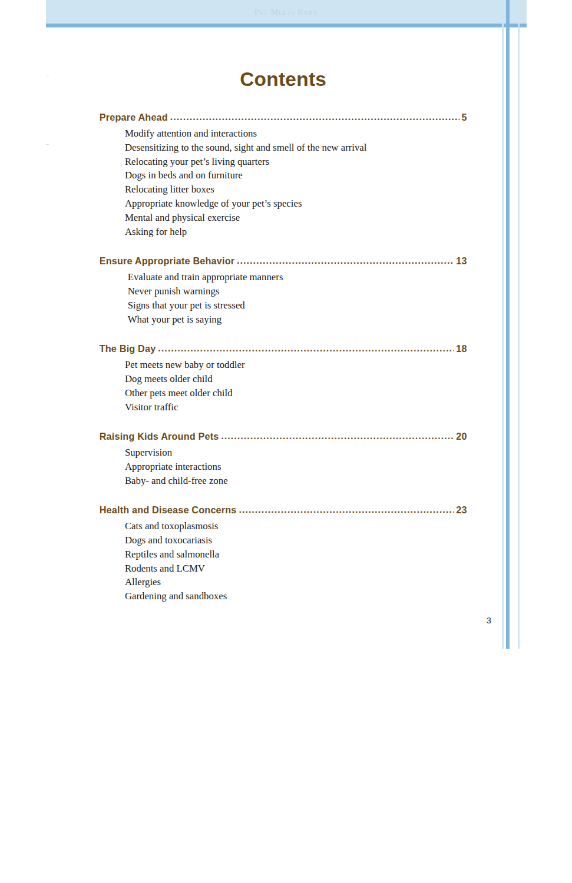Pet Meets Baby
Contents
Prepare Ahead ................................................................................................. 5
Modify attention and interactions
Desensitizing to the sound, sight and smell of the new arrival
Relocating your pet’s living quarters
Dogs in beds and on furniture
Relocating litter boxes
Appropriate knowledge of your pet’s species
Mental and physical exercise
Asking for help
Ensure Appropriate Behavior ................................................................................................. 13
Evaluate and train appropriate manners
Never punish warnings
Signs that your pet is stressed
What your pet is saying
The Big Day ................................................................................................. 18
Pet meets new baby or toddler
Dog meets older child
Other pets meet older child
Visitor traffic
Raising Kids Around Pets ................................................................................................. 20
Supervision
Appropriate interactions
Baby- and child-free zone
Health and Disease Concerns ................................................................................................. 23
Cats and toxoplasmosis
Dogs and toxocariasis
Reptiles and salmonella
Rodents and LCMV
Allergies
Gardening and sandboxes
3